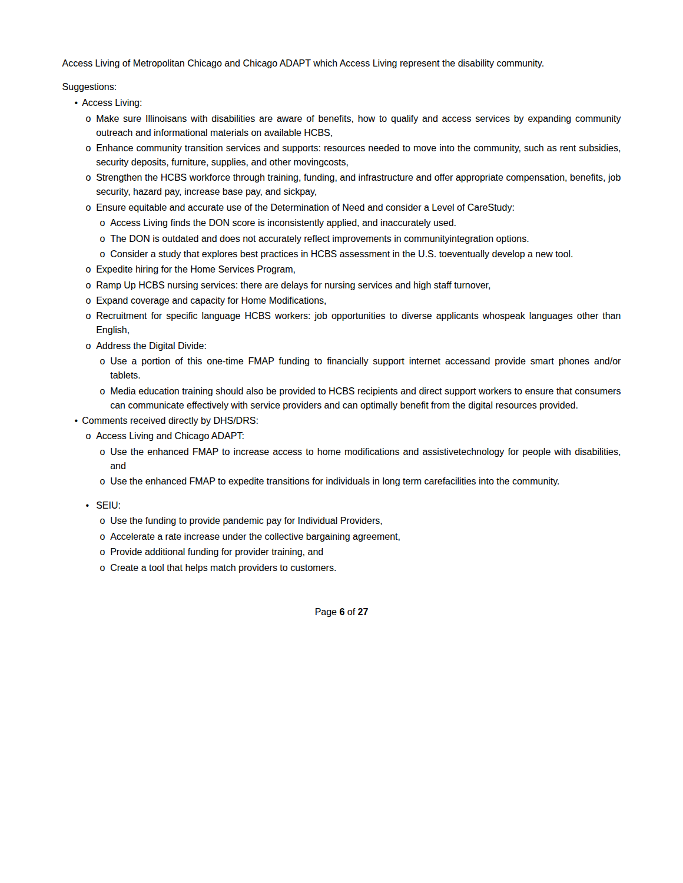Access Living of Metropolitan Chicago and Chicago ADAPT which Access Living represent the disability community.
Suggestions:
•Access Living:
o Make sure Illinoisans with disabilities are aware of benefits, how to qualify and access services by expanding community outreach and informational materials on available HCBS,
o Enhance community transition services and supports: resources needed to move into the community, such as rent subsidies, security deposits, furniture, supplies, and other movingcosts,
o Strengthen the HCBS workforce through training, funding, and infrastructure and offer appropriate compensation, benefits, job security, hazard pay, increase base pay, and sickpay,
o Ensure equitable and accurate use of the Determination of Need and consider a Level of CareStudy:
o Access Living finds the DON score is inconsistently applied, and inaccurately used.
o The DON is outdated and does not accurately reflect improvements in communityintegration options.
o Consider a study that explores best practices in HCBS assessment in the U.S. toeventually develop a new tool.
o Expedite hiring for the Home Services Program,
o Ramp Up HCBS nursing services: there are delays for nursing services and high staff turnover,
o Expand coverage and capacity for Home Modifications,
o Recruitment for specific language HCBS workers: job opportunities to diverse applicants whospeak languages other than English,
o Address the Digital Divide:
o Use a portion of this one-time FMAP funding to financially support internet accessand provide smart phones and/or tablets.
o Media education training should also be provided to HCBS recipients and direct support workers to ensure that consumers can communicate effectively with service providers and can optimally benefit from the digital resources provided.
•Comments received directly by DHS/DRS:
o Access Living and Chicago ADAPT:
o Use the enhanced FMAP to increase access to home modifications and assistivetechnology for people with disabilities, and
o Use the enhanced FMAP to expedite transitions for individuals in long term carefacilities into the community.
•SEIU:
o Use the funding to provide pandemic pay for Individual Providers,
o Accelerate a rate increase under the collective bargaining agreement,
o Provide additional funding for provider training, and
o Create a tool that helps match providers to customers.
Page 6 of 27